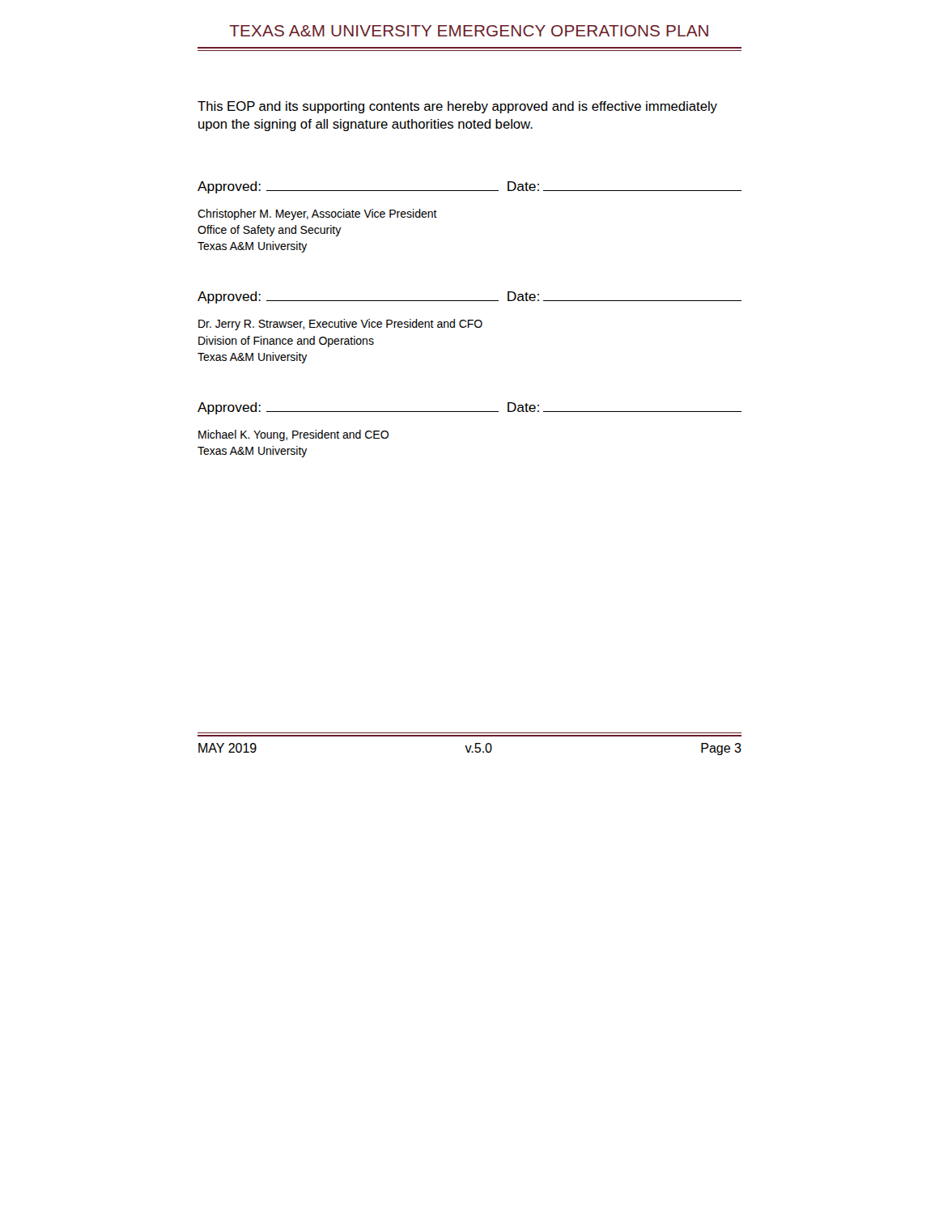TEXAS A&M UNIVERSITY EMERGENCY OPERATIONS PLAN
This EOP and its supporting contents are hereby approved and is effective immediately upon the signing of all signature authorities noted below.
Approved: Date:
Christopher M. Meyer, Associate Vice President
Office of Safety and Security
Texas A&M University
Approved: Date:
Dr. Jerry R. Strawser, Executive Vice President and CFO
Division of Finance and Operations
Texas A&M University
Approved: Date:
Michael K. Young, President and CEO
Texas A&M University
MAY 2019 v.5.0 Page 3